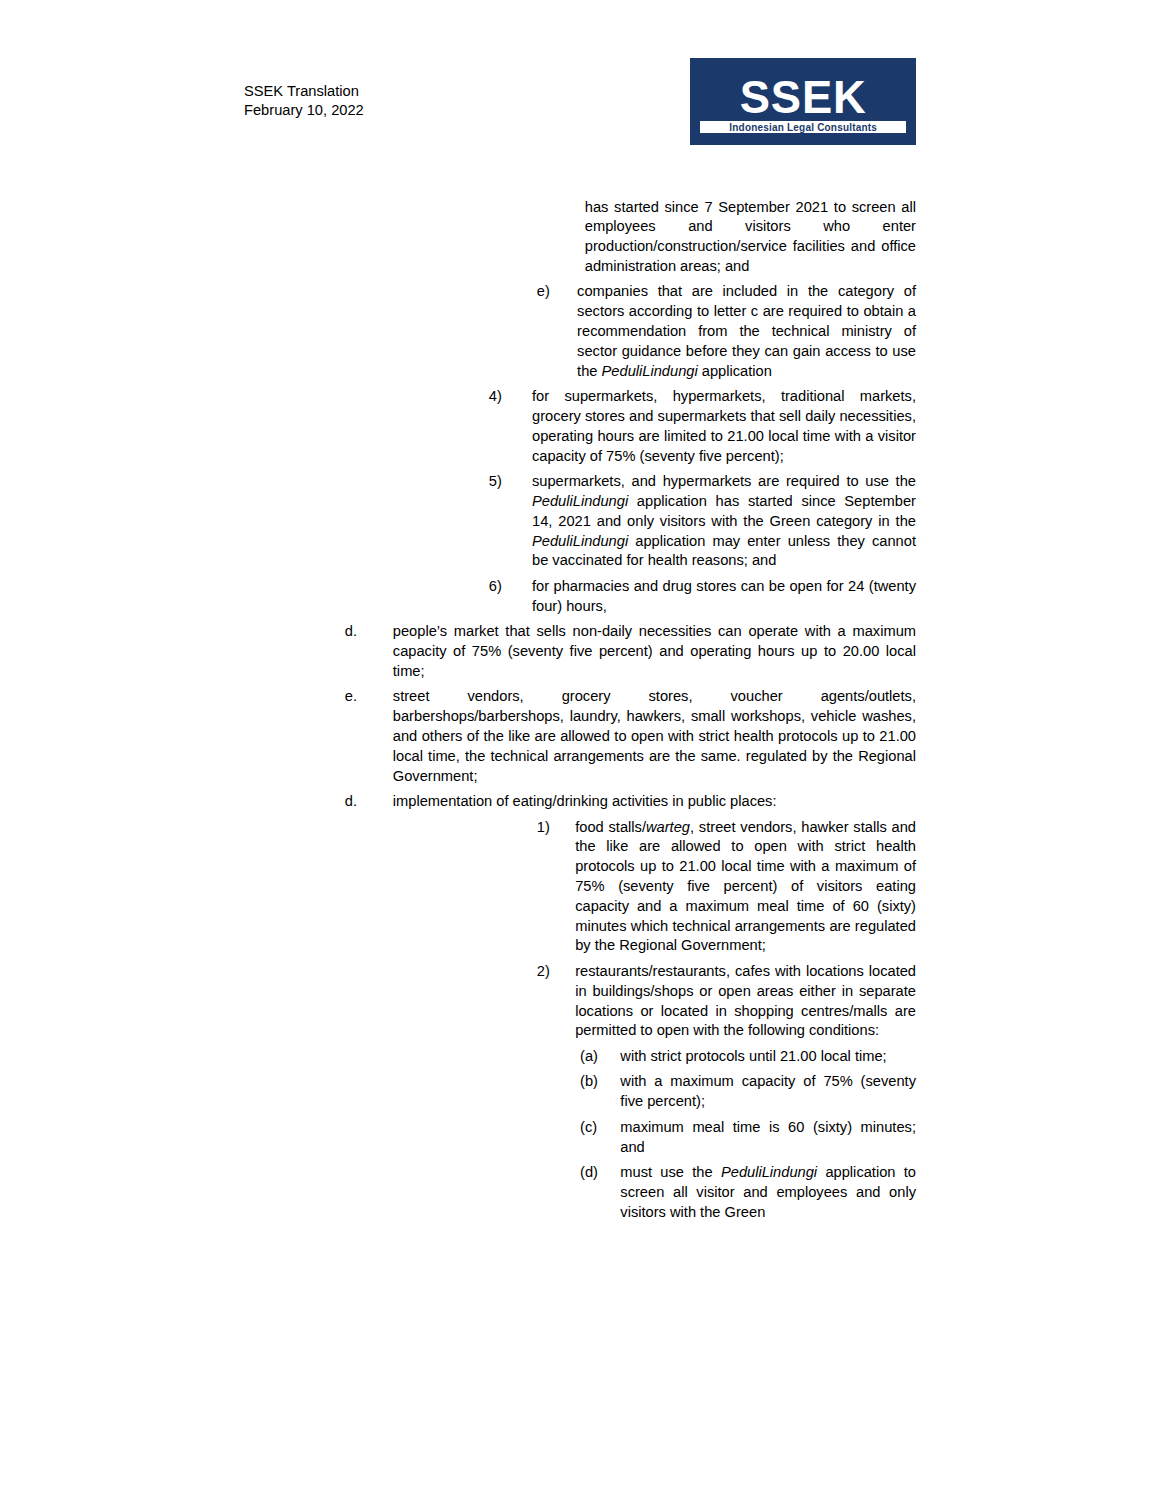SSEK Translation
February 10, 2022
SSEK
Indonesian Legal Consultants
has started since 7 September 2021 to screen all employees and visitors who enter production/construction/service facilities and office administration areas; and
e) companies that are included in the category of sectors according to letter c are required to obtain a recommendation from the technical ministry of sector guidance before they can gain access to use the PeduliLindungi application
4) for supermarkets, hypermarkets, traditional markets, grocery stores and supermarkets that sell daily necessities, operating hours are limited to 21.00 local time with a visitor capacity of 75% (seventy five percent);
5) supermarkets, and hypermarkets are required to use the PeduliLindungi application has started since September 14, 2021 and only visitors with the Green category in the PeduliLindungi application may enter unless they cannot be vaccinated for health reasons; and
6) for pharmacies and drug stores can be open for 24 (twenty four) hours,
d. people’s market that sells non-daily necessities can operate with a maximum capacity of 75% (seventy five percent) and operating hours up to 20.00 local time;
e. street vendors, grocery stores, voucher agents/outlets, barbershops/barbershops, laundry, hawkers, small workshops, vehicle washes, and others of the like are allowed to open with strict health protocols up to 21.00 local time, the technical arrangements are the same. regulated by the Regional Government;
d. implementation of eating/drinking activities in public places:
1) food stalls/warteg, street vendors, hawker stalls and the like are allowed to open with strict health protocols up to 21.00 local time with a maximum of 75% (seventy five percent) of visitors eating capacity and a maximum meal time of 60 (sixty) minutes which technical arrangements are regulated by the Regional Government;
2) restaurants/restaurants, cafes with locations located in buildings/shops or open areas either in separate locations or located in shopping centres/malls are permitted to open with the following conditions:
(a) with strict protocols until 21.00 local time;
(b) with a maximum capacity of 75% (seventy five percent);
(c) maximum meal time is 60 (sixty) minutes; and
(d) must use the PeduliLindungi application to screen all visitor and employees and only visitors with the Green